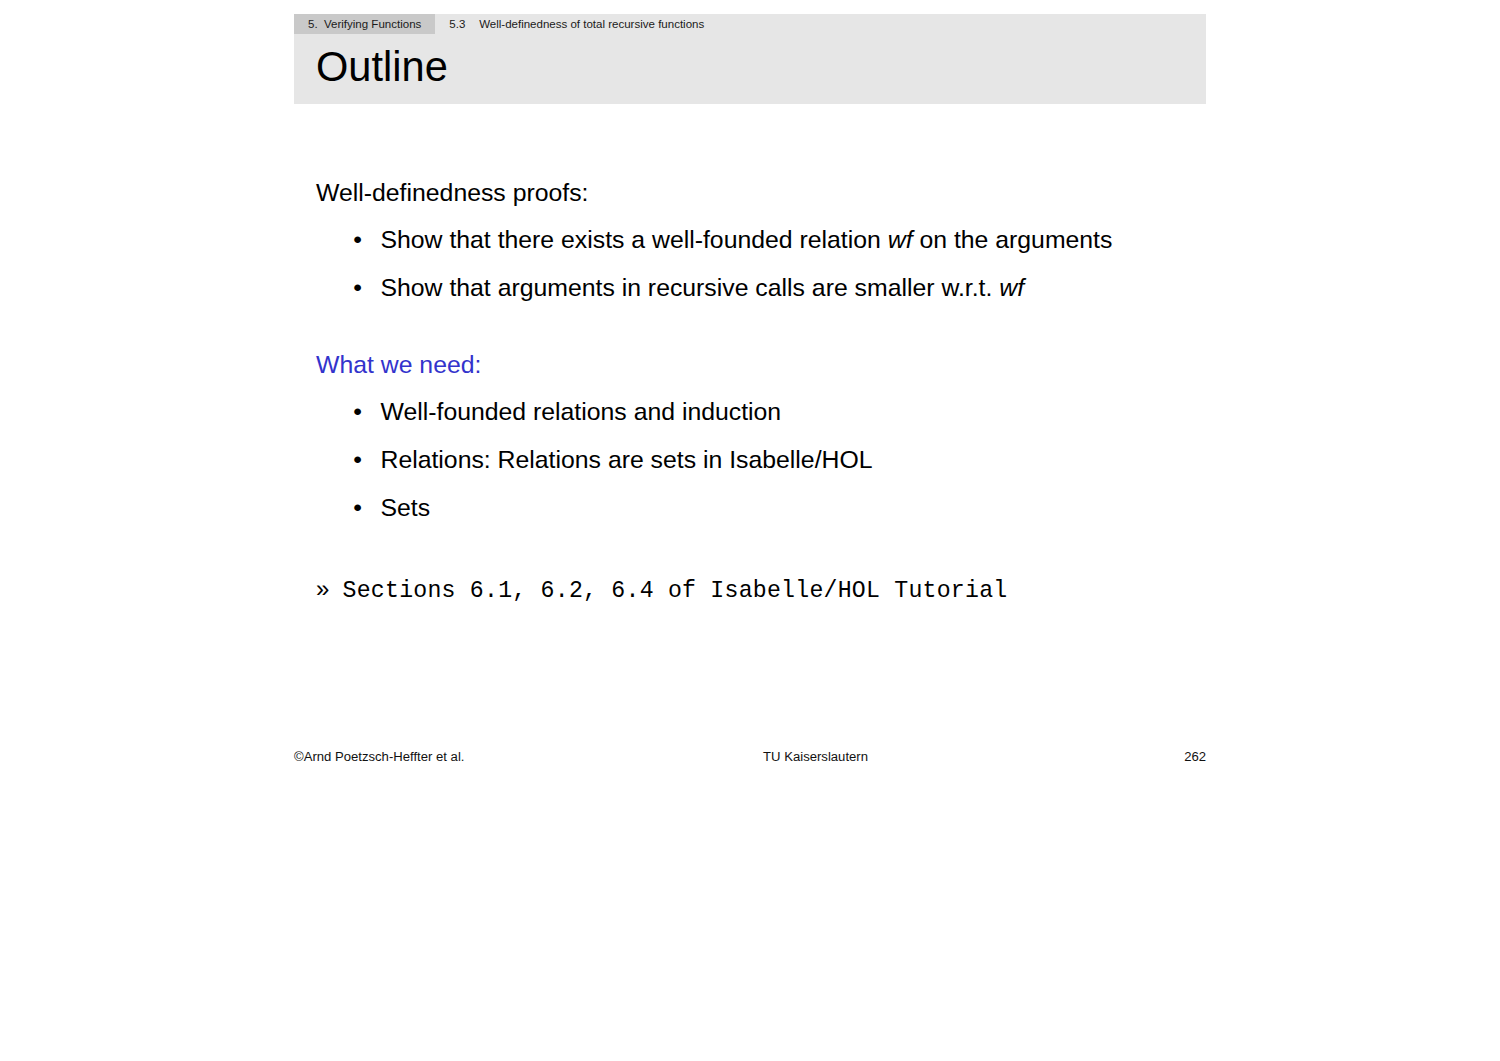5. Verifying Functions
5.3 Well-definedness of total recursive functions
Outline
Well-definedness proofs:
Show that there exists a well-founded relation wf on the arguments
Show that arguments in recursive calls are smaller w.r.t. wf
What we need:
Well-founded relations and induction
Relations: Relations are sets in Isabelle/HOL
Sets
»Sections 6.1, 6.2, 6.4 of Isabelle/HOL Tutorial
©Arnd Poetzsch-Heffter et al.
TU Kaiserslautern
262